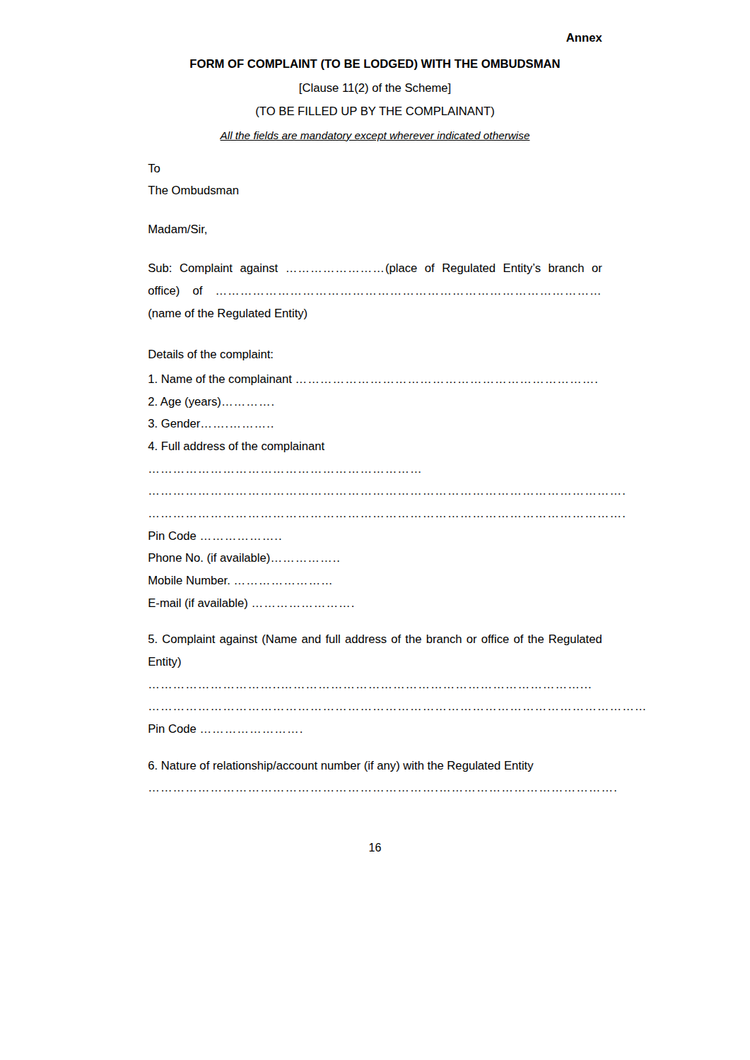Annex
FORM OF COMPLAINT (TO BE LODGED) WITH THE OMBUDSMAN
[Clause 11(2) of the Scheme]
(TO BE FILLED UP BY THE COMPLAINANT)
All the fields are mandatory except wherever indicated otherwise
To
The Ombudsman
Madam/Sir,
Sub: Complaint against ……………………(place of Regulated Entity’s branch or office) of …………………………………………………………………………………(name of the Regulated Entity)
Details of the complaint:
1. Name of the complainant ……………………………………………………………….
2. Age (years)………….
3. Gender…….………..
4. Full address of the complainant ………………………………………………………… ……………………………………………………………………………………………………. …………………………………………………………………………………………………….
Pin Code ………………..
Phone No. (if available)……………..
Mobile Number. ……………………
E-mail (if available) …………………….
5. Complaint against (Name and full address of the branch or office of the Regulated Entity) …………………………..………………………………………………………………... ………………………………………………………………………………………………………… Pin Code …………………….
6. Nature of relationship/account number (if any) with the Regulated Entity …………………………………………………………….…………………………………….
16